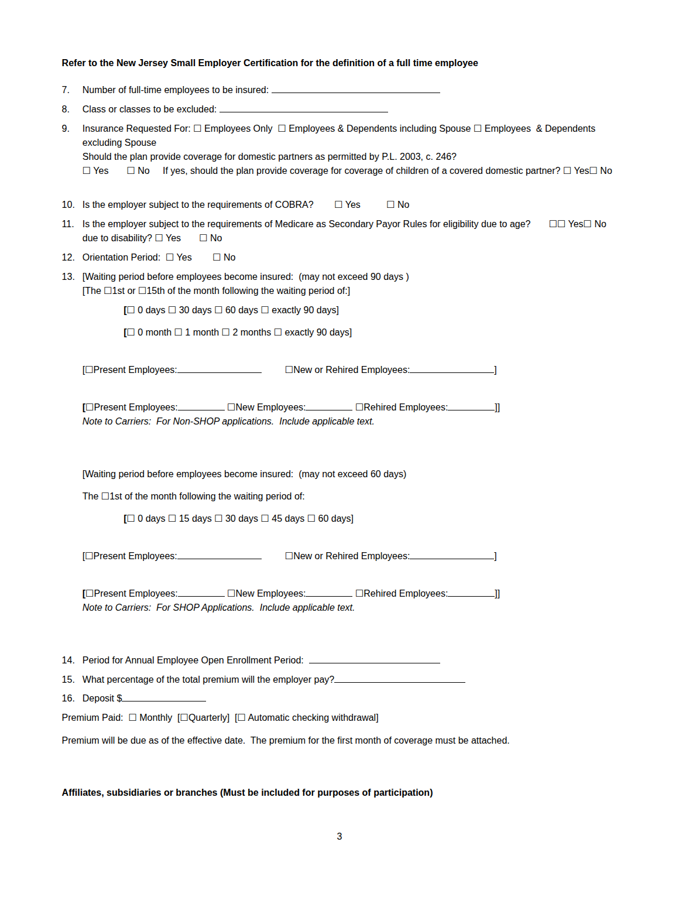Refer to the New Jersey Small Employer Certification for the definition of a full time employee
7. Number of full-time employees to be insured:
8. Class or classes to be excluded:
9. Insurance Requested For: ☐ Employees Only ☐ Employees & Dependents including Spouse ☐ Employees & Dependents excluding Spouse
Should the plan provide coverage for domestic partners as permitted by P.L. 2003, c. 246?
☐ Yes ☐ No If yes, should the plan provide coverage for coverage of children of a covered domestic partner? ☐ Yes☐ No
10. Is the employer subject to the requirements of COBRA? ☐ Yes ☐ No
11. Is the employer subject to the requirements of Medicare as Secondary Payor Rules for eligibility due to age? ☐☐ Yes☐ No due to disability? ☐ Yes ☐ No
12. Orientation Period: ☐ Yes ☐ No
13.[Waiting period before employees become insured: (may not exceed 90 days )
[The ☐1st or ☐15th of the month following the waiting period of:]
[☐ 0 days ☐ 30 days ☐ 60 days ☐ exactly 90 days]
[☐ 0 month ☐ 1 month ☐ 2 months ☐ exactly 90 days]
[☐Present Employees: ☐New or Rehired Employees: ]
[☐Present Employees: ☐New Employees: ☐Rehired Employees: ]]
Note to Carriers: For Non-SHOP applications. Include applicable text.
[Waiting period before employees become insured: (may not exceed 60 days)
The ☐1st of the month following the waiting period of:
[☐ 0 days ☐ 15 days ☐ 30 days ☐ 45 days ☐ 60 days]
[☐Present Employees: ☐New or Rehired Employees: ]
[☐Present Employees: ☐New Employees: ☐Rehired Employees: ]]
Note to Carriers: For SHOP Applications. Include applicable text.
14. Period for Annual Employee Open Enrollment Period:
15. What percentage of the total premium will the employer pay?
16. Deposit $
Premium Paid: ☐ Monthly [☐Quarterly] [☐ Automatic checking withdrawal]
Premium will be due as of the effective date. The premium for the first month of coverage must be attached.
Affiliates, subsidiaries or branches (Must be included for purposes of participation)
3